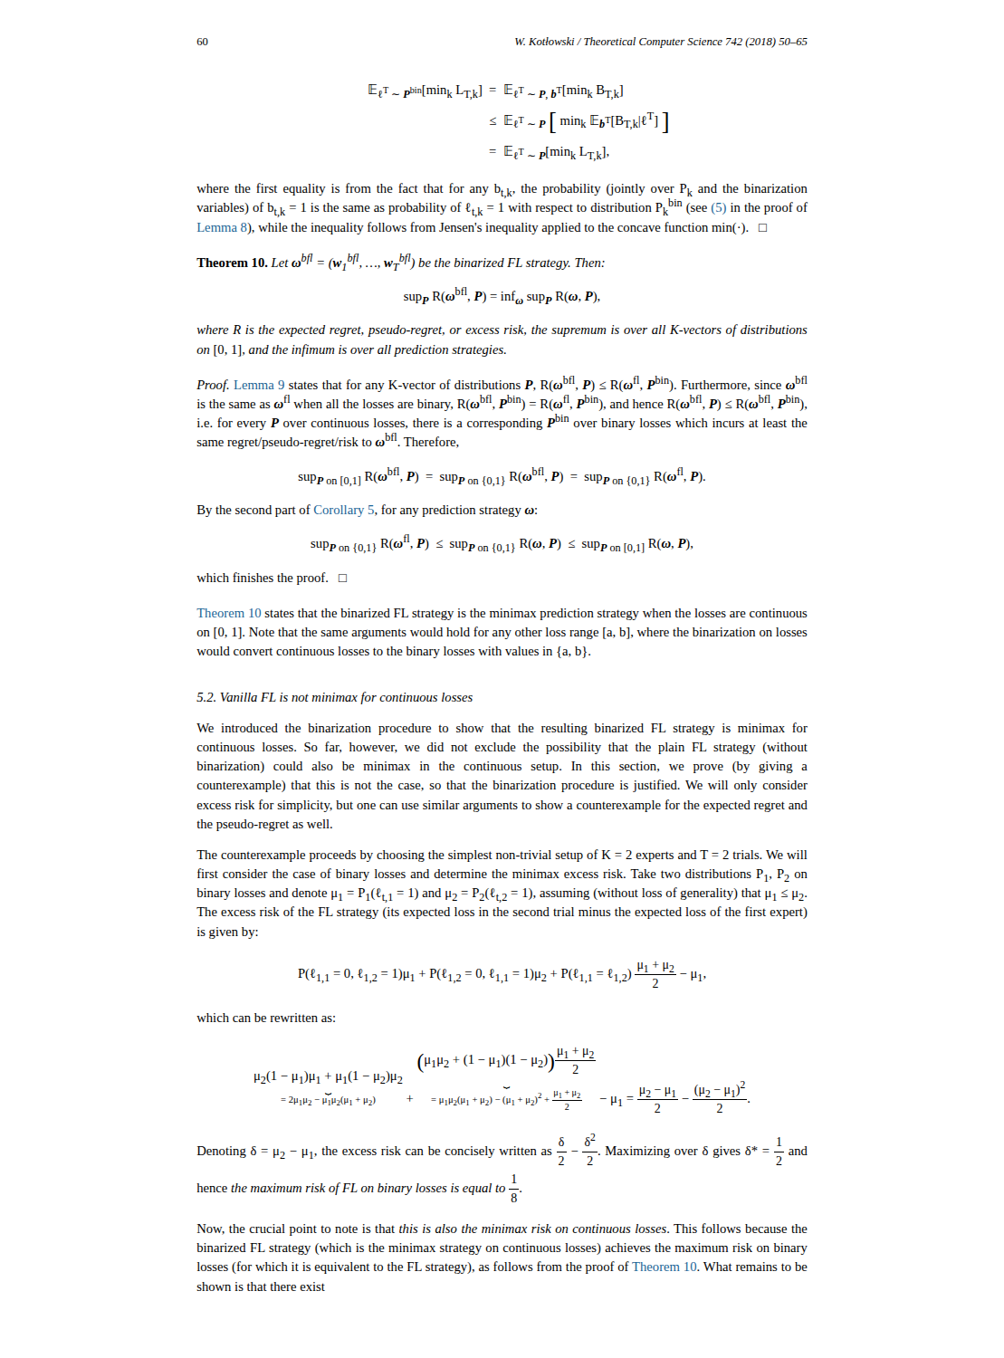60 W. Kotłowski / Theoretical Computer Science 742 (2018) 50–65
| 𝔼 ℓ T ∼ P bin [min k L T,k ] | = | 𝔼 ℓ T ∼ P , b T [min k B T,k ] |
| | ≤ | 𝔼 ℓ T ∼ P [ min k 𝔼 b T [B T,k /ℓ T ] ] |
| | = | 𝔼 ℓ T ∼ P [min k L T,k ], |
where the first equality is from the fact that for any bt,k, the probability (jointly over Pk and the binarization variables) of bt,k = 1 is the same as probability of ℓt,k = 1 with respect to distribution Pkbin (see (5) in the proof of Lemma 8), while the inequality follows from Jensen's inequality applied to the concave function min(·). □
Theorem 10. Let ωbfl = (w1bfl, …, wTbfl) be the binarized FL strategy. Then:
supP R(ωbfl, P) = infω supP R(ω, P),
where R is the expected regret, pseudo-regret, or excess risk, the supremum is over all K-vectors of distributions on [0, 1], and the infimum is over all prediction strategies.
Proof. Lemma 9 states that for any K-vector of distributions P, R(ωbfl, P) ≤ R(ωfl, Pbin). Furthermore, since ωbfl is the same as ωfl when all the losses are binary, R(ωbfl, Pbin) = R(ωfl, Pbin), and hence R(ωbfl, P) ≤ R(ωbfl, Pbin), i.e. for every P over continuous losses, there is a corresponding Pbin over binary losses which incurs at least the same regret/pseudo-regret/risk to ωbfl. Therefore,
supP on [0,1] R(ωbfl, P) = supP on {0,1} R(ωbfl, P) = supP on {0,1} R(ωfl, P).
By the second part of Corollary 5, for any prediction strategy ω:
supP on {0,1} R(ωfl, P) ≤ supP on {0,1} R(ω, P) ≤ supP on [0,1] R(ω, P),
which finishes the proof. □
Theorem 10 states that the binarized FL strategy is the minimax prediction strategy when the losses are continuous on [0, 1]. Note that the same arguments would hold for any other loss range [a, b], where the binarization on losses would convert continuous losses to the binary losses with values in {a, b}.
5.2. Vanilla FL is not minimax for continuous losses
We introduced the binarization procedure to show that the resulting binarized FL strategy is minimax for continuous losses. So far, however, we did not exclude the possibility that the plain FL strategy (without binarization) could also be minimax in the continuous setup. In this section, we prove (by giving a counterexample) that this is not the case, so that the binarization procedure is justified. We will only consider excess risk for simplicity, but one can use similar arguments to show a counterexample for the expected regret and the pseudo-regret as well.
The counterexample proceeds by choosing the simplest non-trivial setup of K = 2 experts and T = 2 trials. We will first consider the case of binary losses and determine the minimax excess risk. Take two distributions P1, P2 on binary losses and denote μ1 = P1(ℓt,1 = 1) and μ2 = P2(ℓt,2 = 1), assuming (without loss of generality) that μ1 ≤ μ2. The excess risk of the FL strategy (its expected loss in the second trial minus the expected loss of the first expert) is given by:
P(ℓ1,1 = 0, ℓ1,2 = 1)μ1 + P(ℓ1,2 = 0, ℓ1,1 = 1)μ2 + P(ℓ1,1 = ℓ1,2) μ1 + μ22 − μ1,
which can be rewritten as:
μ2(1 − μ1)μ1 + μ1(1 − μ2)μ2 ⏟ = 2μ1μ2 − μ1μ2(μ1 + μ2) + (μ1μ2 + (1 − μ1)(1 − μ2)) μ1 + μ22 ⏟ = μ1μ2(μ1 + μ2) − (μ1 + μ2)2 + μ1 + μ22 − μ1 = μ2 − μ12 − (μ2 − μ1)22.
Denoting δ = μ2 − μ1, the excess risk can be concisely written as δ 2 − δ22. Maximizing over δ gives δ* = 12 and hence the maximum risk of FL on binary losses is equal to 18.
Now, the crucial point to note is that this is also the minimax risk on continuous losses. This follows because the binarized FL strategy (which is the minimax strategy on continuous losses) achieves the maximum risk on binary losses (for which it is equivalent to the FL strategy), as follows from the proof of Theorem 10. What remains to be shown is that there exist